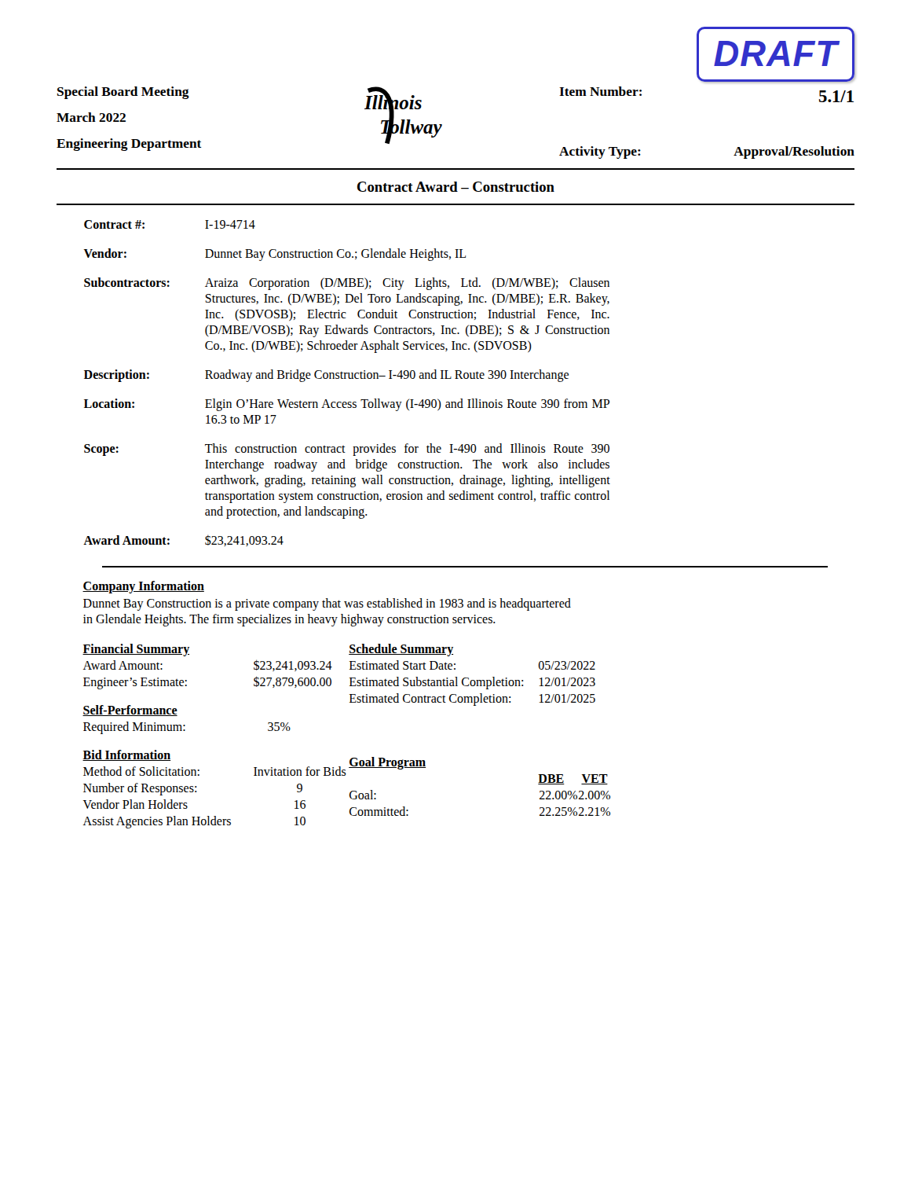DRAFT
| Special Board Meeting March 2022 Engineering Department | | / Item Number: / 5.1/1 / / Activity Type: / Approval/Resolution / |
Contract Award – Construction
| Contract #: | I-19-4714 |
| Vendor: | Dunnet Bay Construction Co.; Glendale Heights, IL |
| Subcontractors: | Araiza Corporation (D/MBE); City Lights, Ltd. (D/M/WBE); Clausen Structures, Inc. (D/WBE); Del Toro Landscaping, Inc. (D/MBE); E.R. Bakey, Inc. (SDVOSB); Electric Conduit Construction; Industrial Fence, Inc. (D/MBE/VOSB); Ray Edwards Contractors, Inc. (DBE); S & J Construction Co., Inc. (D/WBE); Schroeder Asphalt Services, Inc. (SDVOSB) |
| Description: | Roadway and Bridge Construction– I-490 and IL Route 390 Interchange |
| Location: | Elgin O’Hare Western Access Tollway (I-490) and Illinois Route 390 from MP 16.3 to MP 17 |
| Scope: | This construction contract provides for the I-490 and Illinois Route 390 Interchange roadway and bridge construction. The work also includes earthwork, grading, retaining wall construction, drainage, lighting, intelligent transportation system construction, erosion and sediment control, traffic control and protection, and landscaping. |
| Award Amount: | $23,241,093.24 |
Company Information
Dunnet Bay Construction is a private company that was established in 1983 and is headquartered in Glendale Heights. The firm specializes in heavy highway construction services.
| / Financial Summary / / Award Amount: / $23,241,093.24 / / Engineer’s Estimate: / $27,879,600.00 / / Self-Performance / / Required Minimum: / 35% / / Bid Information / / Method of Solicitation: / Invitation for Bids / / Number of Responses: / 9 / / Vendor Plan Holders / 16 / / Assist Agencies Plan Holders / 10 / | / Schedule Summary / / Estimated Start Date: / 05/23/2022 / / Estimated Substantial Completion: / 12/01/2023 / / Estimated Contract Completion: / 12/01/2025 / / Goal Program / / / DBE / VET / / Goal: / 22.00% / 2.00% / / Committed: / 22.25% / 2.21% / |